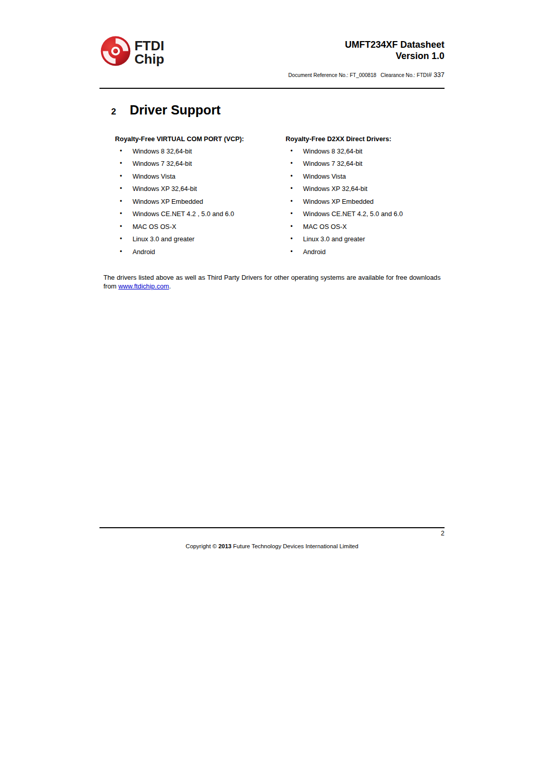FTDI Chip
UMFT234XF Datasheet
Version 1.0
Document Reference No.: FT_000818 Clearance No.: FTDI# 337
2 Driver Support
Royalty-Free VIRTUAL COM PORT (VCP):
Windows 8 32,64-bit
Windows 7 32,64-bit
Windows Vista
Windows XP 32,64-bit
Windows XP Embedded
Windows CE.NET 4.2 , 5.0 and 6.0
MAC OS OS-X
Linux 3.0 and greater
Android
Royalty-Free D2XX Direct Drivers:
Windows 8 32,64-bit
Windows 7 32,64-bit
Windows Vista
Windows XP 32,64-bit
Windows XP Embedded
Windows CE.NET 4.2, 5.0 and 6.0
MAC OS OS-X
Linux 3.0 and greater
Android
The drivers listed above as well as Third Party Drivers for other operating systems are available for free downloads from www.ftdichip.com.
2
Copyright © 2013 Future Technology Devices International Limited